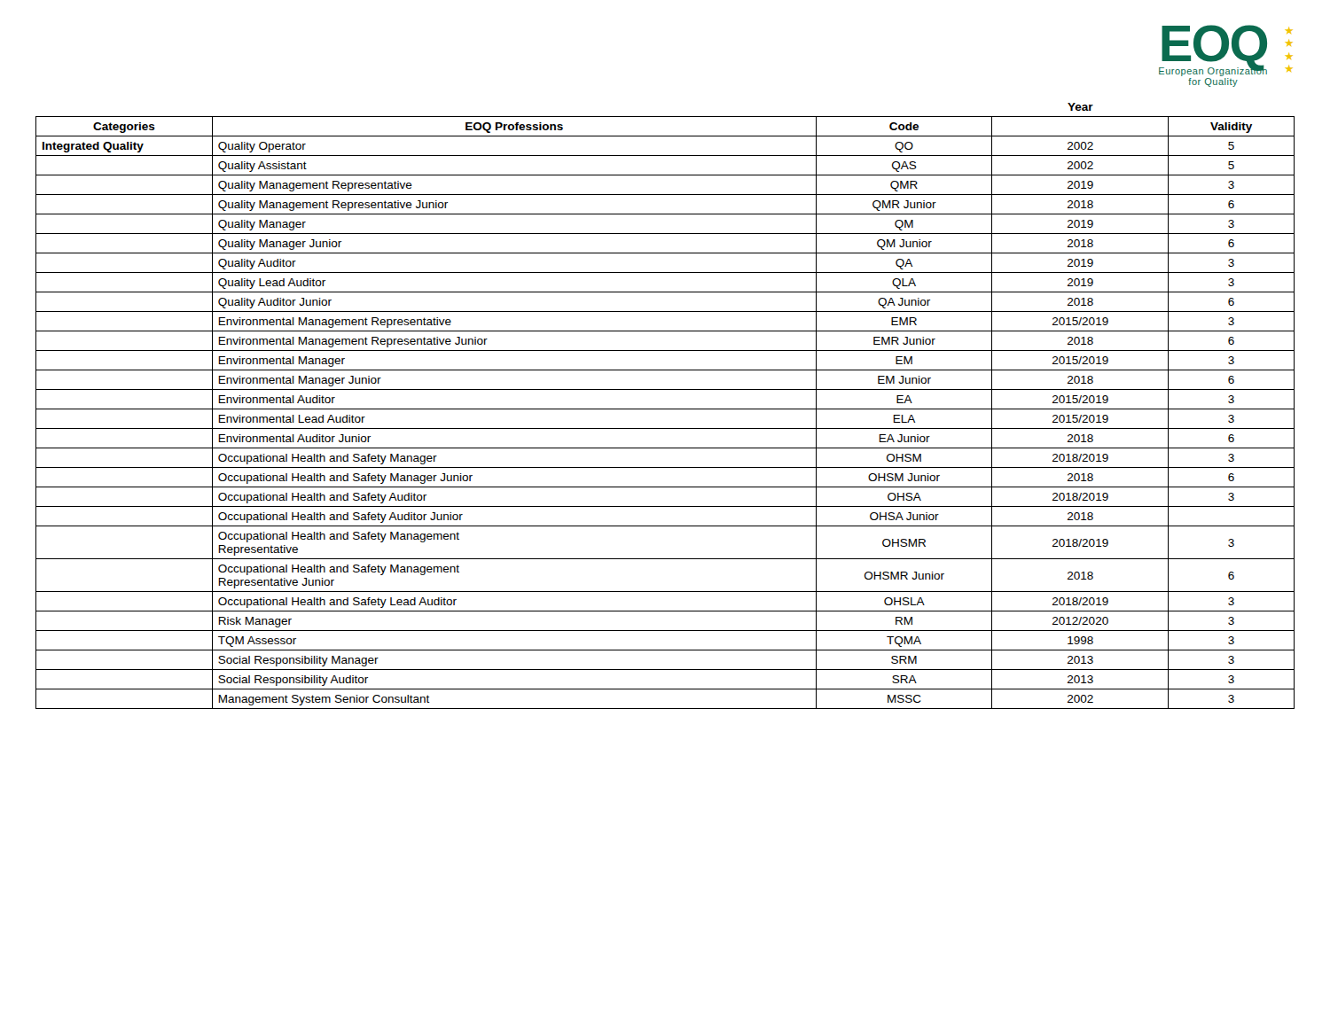★
★
★
★
EOQ
European Organization
for Quality
| | | | Year | |
| --- | --- | --- | --- | --- |
| Categories | EOQ Professions | Code | | Validity |
| Integrated Quality | Quality Operator | QO | 2002 | 5 |
| | Quality Assistant | QAS | 2002 | 5 |
| | Quality Management Representative | QMR | 2019 | 3 |
| | Quality Management Representative Junior | QMR Junior | 2018 | 6 |
| | Quality Manager | QM | 2019 | 3 |
| | Quality Manager Junior | QM Junior | 2018 | 6 |
| | Quality Auditor | QA | 2019 | 3 |
| | Quality Lead Auditor | QLA | 2019 | 3 |
| | Quality Auditor Junior | QA Junior | 2018 | 6 |
| | Environmental Management Representative | EMR | 2015/2019 | 3 |
| | Environmental Management Representative Junior | EMR Junior | 2018 | 6 |
| | Environmental Manager | EM | 2015/2019 | 3 |
| | Environmental Manager Junior | EM Junior | 2018 | 6 |
| | Environmental Auditor | EA | 2015/2019 | 3 |
| | Environmental Lead Auditor | ELA | 2015/2019 | 3 |
| | Environmental Auditor Junior | EA Junior | 2018 | 6 |
| | Occupational Health and Safety Manager | OHSM | 2018/2019 | 3 |
| | Occupational Health and Safety Manager Junior | OHSM Junior | 2018 | 6 |
| | Occupational Health and Safety Auditor | OHSA | 2018/2019 | 3 |
| | Occupational Health and Safety Auditor Junior | OHSA Junior | 2018 | |
| | Occupational Health and Safety Management Representative | OHSMR | 2018/2019 | 3 |
| | Occupational Health and Safety Management Representative Junior | OHSMR Junior | 2018 | 6 |
| | Occupational Health and Safety Lead Auditor | OHSLA | 2018/2019 | 3 |
| | Risk Manager | RM | 2012/2020 | 3 |
| | TQM Assessor | TQMA | 1998 | 3 |
| | Social Responsibility Manager | SRM | 2013 | 3 |
| | Social Responsibility Auditor | SRA | 2013 | 3 |
| | Management System Senior Consultant | MSSC | 2002 | 3 |